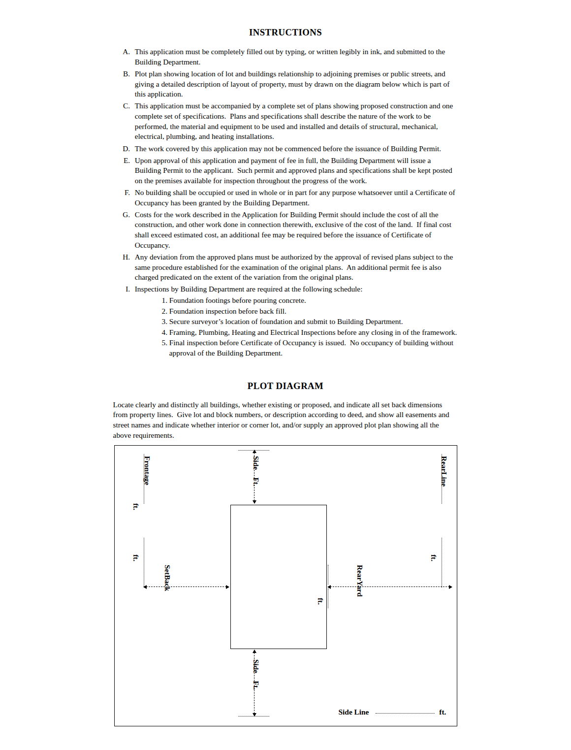INSTRUCTIONS
This application must be completely filled out by typing, or written legibly in ink, and submitted to the Building Department.
Plot plan showing location of lot and buildings relationship to adjoining premises or public streets, and giving a detailed description of layout of property, must by drawn on the diagram below which is part of this application.
This application must be accompanied by a complete set of plans showing proposed construction and one complete set of specifications. Plans and specifications shall describe the nature of the work to be performed, the material and equipment to be used and installed and details of structural, mechanical, electrical, plumbing, and heating installations.
The work covered by this application may not be commenced before the issuance of Building Permit.
Upon approval of this application and payment of fee in full, the Building Department will issue a Building Permit to the applicant. Such permit and approved plans and specifications shall be kept posted on the premises available for inspection throughout the progress of the work.
No building shall be occupied or used in whole or in part for any purpose whatsoever until a Certificate of Occupancy has been granted by the Building Department.
Costs for the work described in the Application for Building Permit should include the cost of all the construction, and other work done in connection therewith, exclusive of the cost of the land. If final cost shall exceed estimated cost, an additional fee may be required before the issuance of Certificate of Occupancy.
Any deviation from the approved plans must be authorized by the approval of revised plans subject to the same procedure established for the examination of the original plans. An additional permit fee is also charged predicated on the extent of the variation from the original plans.
Inspections by Building Department are required at the following schedule:
Foundation footings before pouring concrete.
Foundation inspection before back fill.
Secure surveyor’s location of foundation and submit to Building Department.
Framing, Plumbing, Heating and Electrical Inspections before any closing in of the framework.
Final inspection before Certificate of Occupancy is issued. No occupancy of building without approval of the Building Department.
PLOT DIAGRAM
Locate clearly and distinctly all buildings, whether existing or proposed, and indicate all set back dimensions from property lines. Give lot and block numbers, or description according to deed, and show all easements and street names and indicate whether interior or corner lot, and/or supply an approved plot plan showing all the above requirements.
STREET
Frontage
ft.
ft.
SetBack
Side Ft.
Side Ft.
RearYard
ft.
RearLine
ft.
Side Line ft.